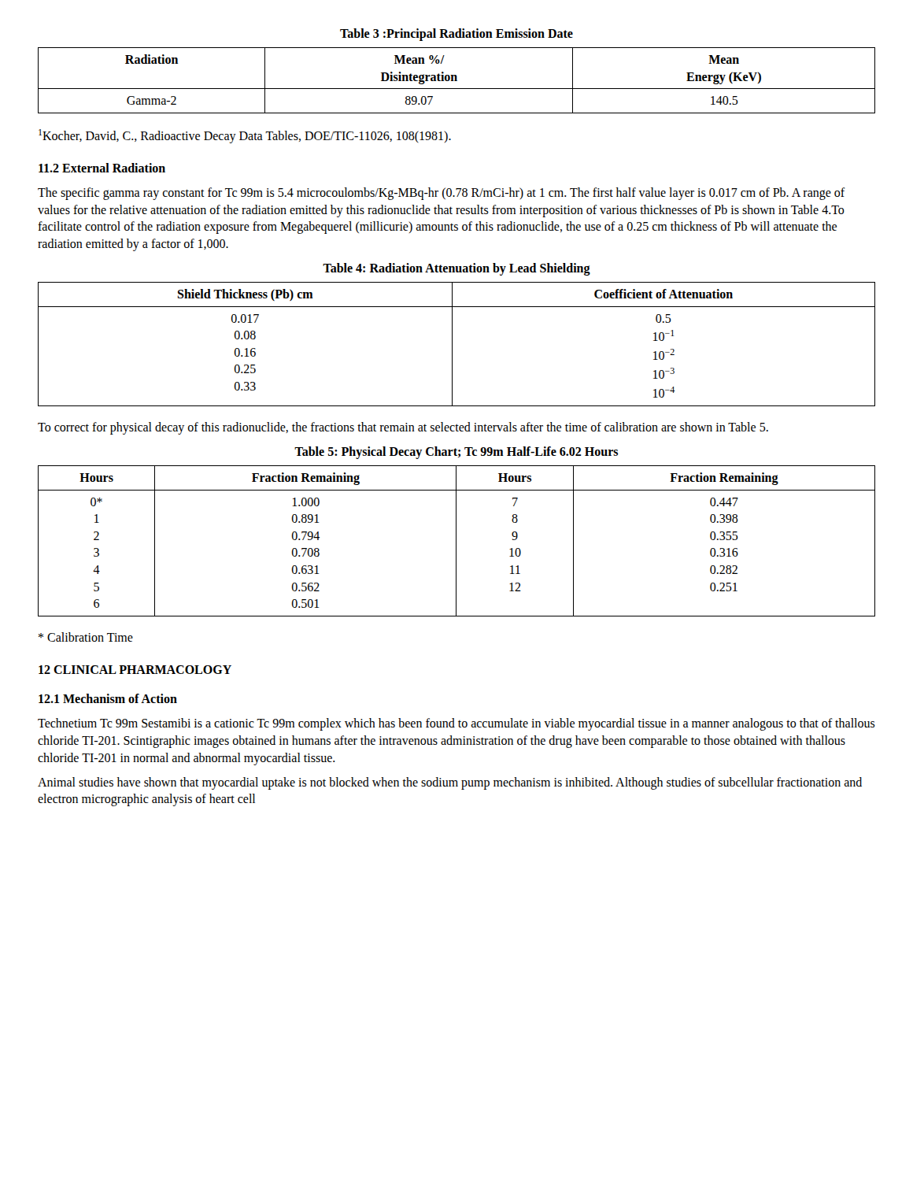Table 3 :Principal Radiation Emission Date
| Radiation | Mean %/ Disintegration | Mean Energy (KeV) |
| --- | --- | --- |
| Gamma-2 | 89.07 | 140.5 |
1Kocher, David, C., Radioactive Decay Data Tables, DOE/TIC-11026, 108(1981).
11.2 External Radiation
The specific gamma ray constant for Tc 99m is 5.4 microcoulombs/Kg-MBq-hr (0.78 R/mCi-hr) at 1 cm. The first half value layer is 0.017 cm of Pb. A range of values for the relative attenuation of the radiation emitted by this radionuclide that results from interposition of various thicknesses of Pb is shown in Table 4.To facilitate control of the radiation exposure from Megabequerel (millicurie) amounts of this radionuclide, the use of a 0.25 cm thickness of Pb will attenuate the radiation emitted by a factor of 1,000.
Table 4: Radiation Attenuation by Lead Shielding
| Shield Thickness (Pb) cm | Coefficient of Attenuation |
| --- | --- |
| 0.017 0.08 0.16 0.25 0.33 | 0.5 10 −1 10 −2 10 −3 10 −4 |
To correct for physical decay of this radionuclide, the fractions that remain at selected intervals after the time of calibration are shown in Table 5.
Table 5: Physical Decay Chart; Tc 99m Half-Life 6.02 Hours
| Hours | Fraction Remaining | Hours | Fraction Remaining |
| --- | --- | --- | --- |
| 0* 1 2 3 4 5 6 | 1.000 0.891 0.794 0.708 0.631 0.562 0.501 | 7 8 9 10 11 12 | 0.447 0.398 0.355 0.316 0.282 0.251 |
* Calibration Time
12 CLINICAL PHARMACOLOGY
12.1 Mechanism of Action
Technetium Tc 99m Sestamibi is a cationic Tc 99m complex which has been found to accumulate in viable myocardial tissue in a manner analogous to that of thallous chloride TI-201. Scintigraphic images obtained in humans after the intravenous administration of the drug have been comparable to those obtained with thallous chloride TI-201 in normal and abnormal myocardial tissue.
Animal studies have shown that myocardial uptake is not blocked when the sodium pump mechanism is inhibited. Although studies of subcellular fractionation and electron micrographic analysis of heart cell